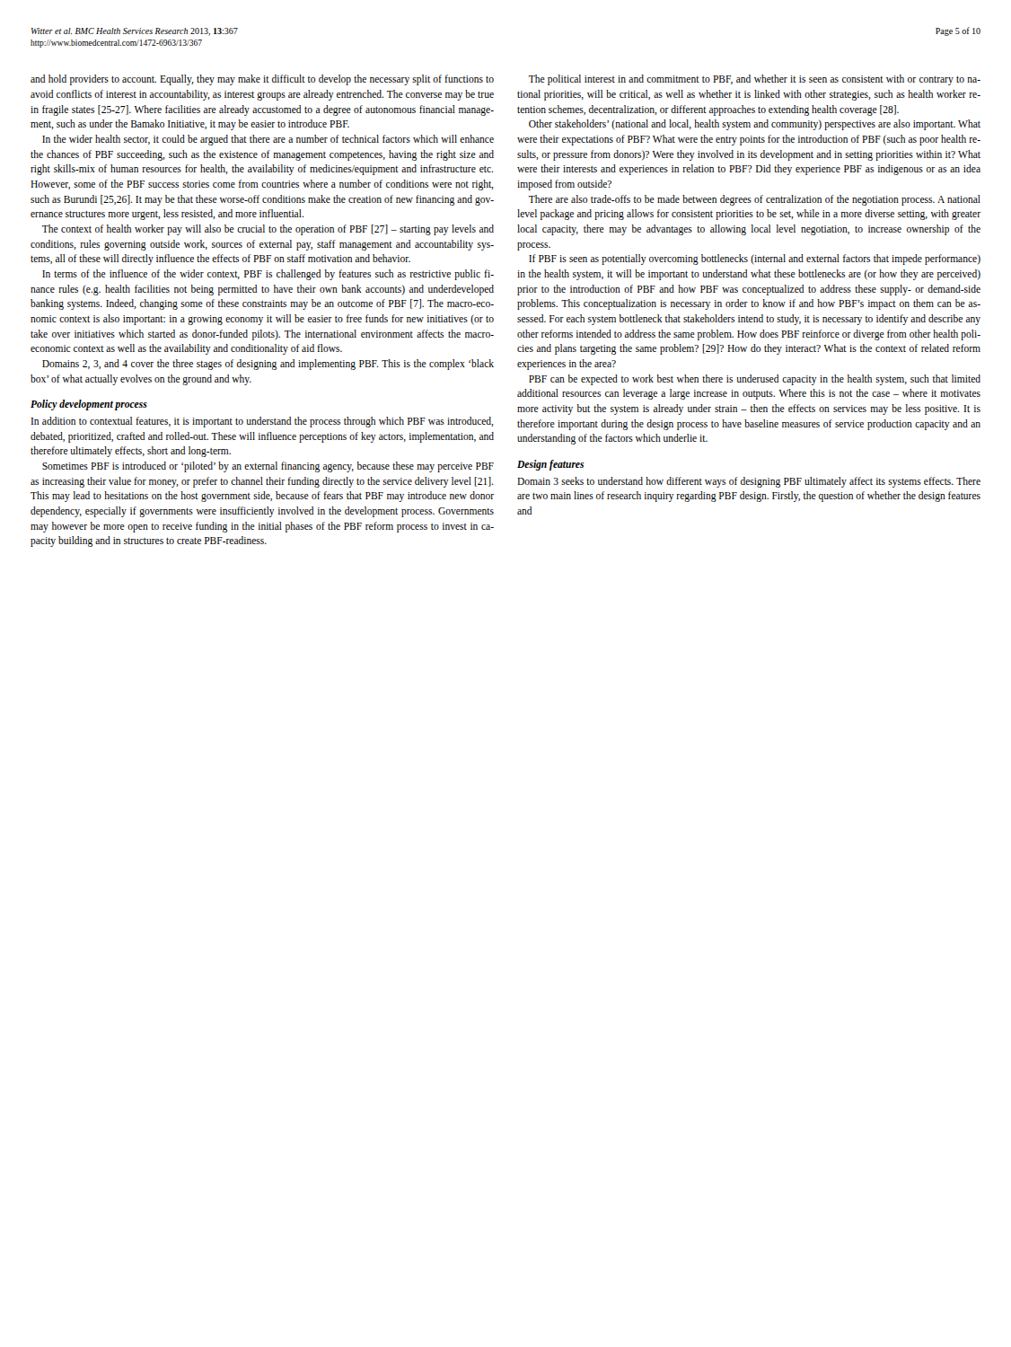Witter et al. BMC Health Services Research 2013, 13:367
http://www.biomedcentral.com/1472-6963/13/367
Page 5 of 10
and hold providers to account. Equally, they may make it difficult to develop the necessary split of functions to avoid conflicts of interest in accountability, as interest groups are already entrenched. The converse may be true in fragile states [25-27]. Where facilities are already accustomed to a degree of autonomous financial management, such as under the Bamako Initiative, it may be easier to introduce PBF.
In the wider health sector, it could be argued that there are a number of technical factors which will enhance the chances of PBF succeeding, such as the existence of management competences, having the right size and right skills-mix of human resources for health, the availability of medicines/equipment and infrastructure etc. However, some of the PBF success stories come from countries where a number of conditions were not right, such as Burundi [25,26]. It may be that these worse-off conditions make the creation of new financing and governance structures more urgent, less resisted, and more influential.
The context of health worker pay will also be crucial to the operation of PBF [27] – starting pay levels and conditions, rules governing outside work, sources of external pay, staff management and accountability systems, all of these will directly influence the effects of PBF on staff motivation and behavior.
In terms of the influence of the wider context, PBF is challenged by features such as restrictive public finance rules (e.g. health facilities not being permitted to have their own bank accounts) and underdeveloped banking systems. Indeed, changing some of these constraints may be an outcome of PBF [7]. The macro-economic context is also important: in a growing economy it will be easier to free funds for new initiatives (or to take over initiatives which started as donor-funded pilots). The international environment affects the macro-economic context as well as the availability and conditionality of aid flows.
Domains 2, 3, and 4 cover the three stages of designing and implementing PBF. This is the complex ‘black box’ of what actually evolves on the ground and why.
Policy development process
In addition to contextual features, it is important to understand the process through which PBF was introduced, debated, prioritized, crafted and rolled-out. These will influence perceptions of key actors, implementation, and therefore ultimately effects, short and long-term.
Sometimes PBF is introduced or ‘piloted’ by an external financing agency, because these may perceive PBF as increasing their value for money, or prefer to channel their funding directly to the service delivery level [21]. This may lead to hesitations on the host government side, because of fears that PBF may introduce new donor dependency, especially if governments were insufficiently involved in the development process. Governments may however be more open to receive funding in the initial phases of the PBF reform process to invest in capacity building and in structures to create PBF-readiness.
The political interest in and commitment to PBF, and whether it is seen as consistent with or contrary to national priorities, will be critical, as well as whether it is linked with other strategies, such as health worker retention schemes, decentralization, or different approaches to extending health coverage [28].
Other stakeholders’ (national and local, health system and community) perspectives are also important. What were their expectations of PBF? What were the entry points for the introduction of PBF (such as poor health results, or pressure from donors)? Were they involved in its development and in setting priorities within it? What were their interests and experiences in relation to PBF? Did they experience PBF as indigenous or as an idea imposed from outside?
There are also trade-offs to be made between degrees of centralization of the negotiation process. A national level package and pricing allows for consistent priorities to be set, while in a more diverse setting, with greater local capacity, there may be advantages to allowing local level negotiation, to increase ownership of the process.
If PBF is seen as potentially overcoming bottlenecks (internal and external factors that impede performance) in the health system, it will be important to understand what these bottlenecks are (or how they are perceived) prior to the introduction of PBF and how PBF was conceptualized to address these supply- or demand-side problems. This conceptualization is necessary in order to know if and how PBF’s impact on them can be assessed. For each system bottleneck that stakeholders intend to study, it is necessary to identify and describe any other reforms intended to address the same problem. How does PBF reinforce or diverge from other health policies and plans targeting the same problem? [29]? How do they interact? What is the context of related reform experiences in the area?
PBF can be expected to work best when there is underused capacity in the health system, such that limited additional resources can leverage a large increase in outputs. Where this is not the case – where it motivates more activity but the system is already under strain – then the effects on services may be less positive. It is therefore important during the design process to have baseline measures of service production capacity and an understanding of the factors which underlie it.
Design features
Domain 3 seeks to understand how different ways of designing PBF ultimately affect its systems effects. There are two main lines of research inquiry regarding PBF design. Firstly, the question of whether the design features and